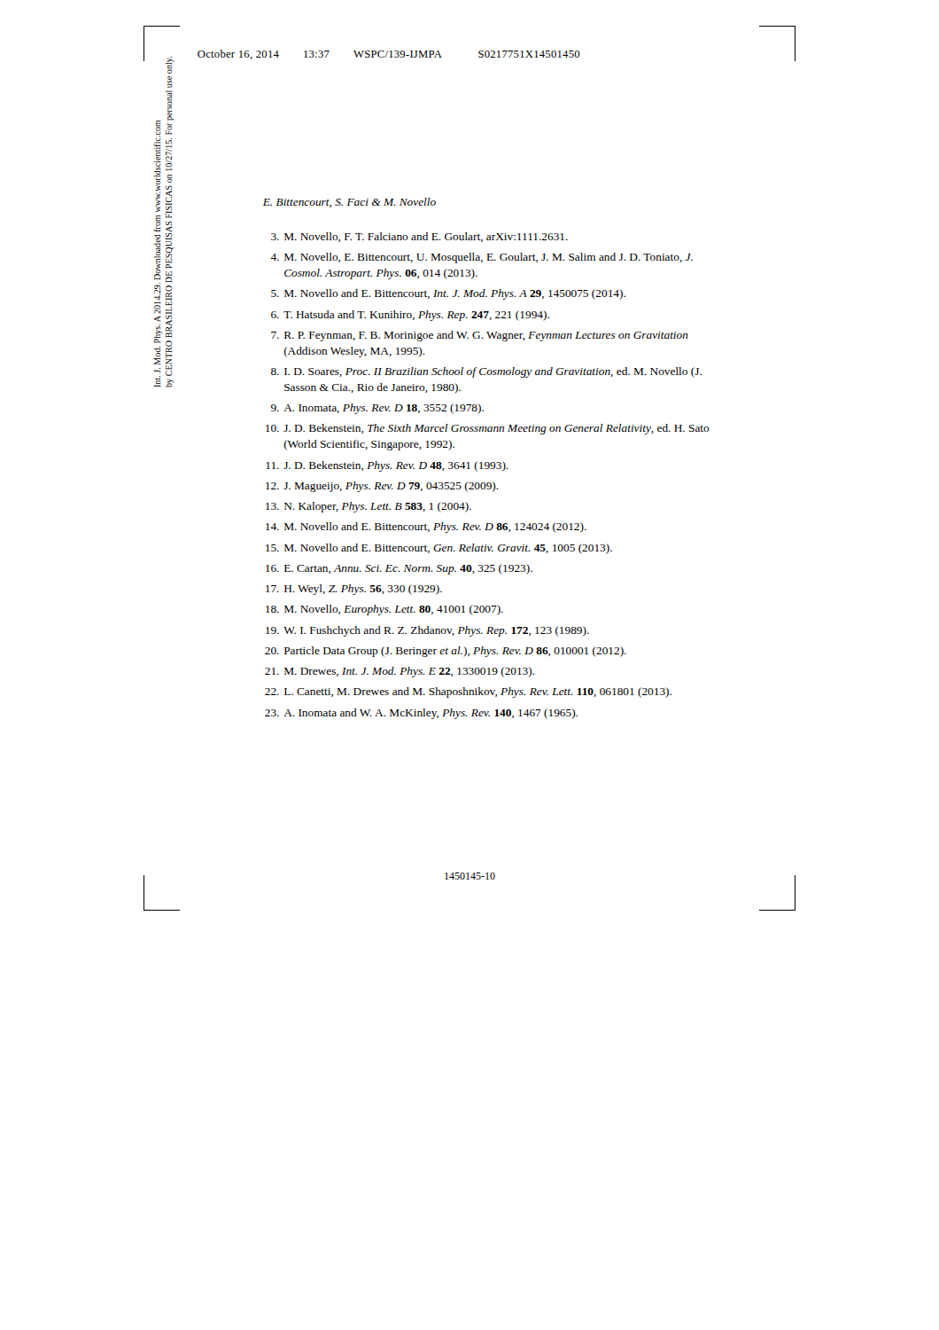October 16, 201413:37 WSPC/139-IJMPAS0217751X14501450
Int. J. Mod. Phys. A 2014.29. Downloaded from www.worldscientific.com by CENTRO BRASILEIRO DE PESQUISAS FISICAS on 10/27/15. For personal use only.
E. Bittencourt, S. Faci & M. Novello
3 M. Novello, F. T. Falciano and E. Goulart, arXiv:1111.2631.
4 M. Novello, E. Bittencourt, U. Mosquella, E. Goulart, J. M. Salim and J. D. Toniato, J. Cosmol. Astropart. Phys. 06, 014 (2013).
5 M. Novello and E. Bittencourt, Int. J. Mod. Phys. A 29, 1450075 (2014).
6 T. Hatsuda and T. Kunihiro, Phys. Rep. 247, 221 (1994).
7 R. P. Feynman, F. B. Morinigoe and W. G. Wagner, Feynman Lectures on Gravitation (Addison Wesley, MA, 1995).
8 I. D. Soares, Proc. II Brazilian School of Cosmology and Gravitation, ed. M. Novello (J. Sasson & Cia., Rio de Janeiro, 1980).
9 A. Inomata, Phys. Rev. D 18, 3552 (1978).
10 J. D. Bekenstein, The Sixth Marcel Grossmann Meeting on General Relativity, ed. H. Sato (World Scientific, Singapore, 1992).
11 J. D. Bekenstein, Phys. Rev. D 48, 3641 (1993).
12 J. Magueijo, Phys. Rev. D 79, 043525 (2009).
13 N. Kaloper, Phys. Lett. B 583, 1 (2004).
14 M. Novello and E. Bittencourt, Phys. Rev. D 86, 124024 (2012).
15 M. Novello and E. Bittencourt, Gen. Relativ. Gravit. 45, 1005 (2013).
16 E. Cartan, Annu. Sci. Ec. Norm. Sup. 40, 325 (1923).
17 H. Weyl, Z. Phys. 56, 330 (1929).
18 M. Novello, Europhys. Lett. 80, 41001 (2007).
19 W. I. Fushchych and R. Z. Zhdanov, Phys. Rep. 172, 123 (1989).
20 Particle Data Group (J. Beringer et al.), Phys. Rev. D 86, 010001 (2012).
21 M. Drewes, Int. J. Mod. Phys. E 22, 1330019 (2013).
22 L. Canetti, M. Drewes and M. Shaposhnikov, Phys. Rev. Lett. 110, 061801 (2013).
23 A. Inomata and W. A. McKinley, Phys. Rev. 140, 1467 (1965).
1450145-10